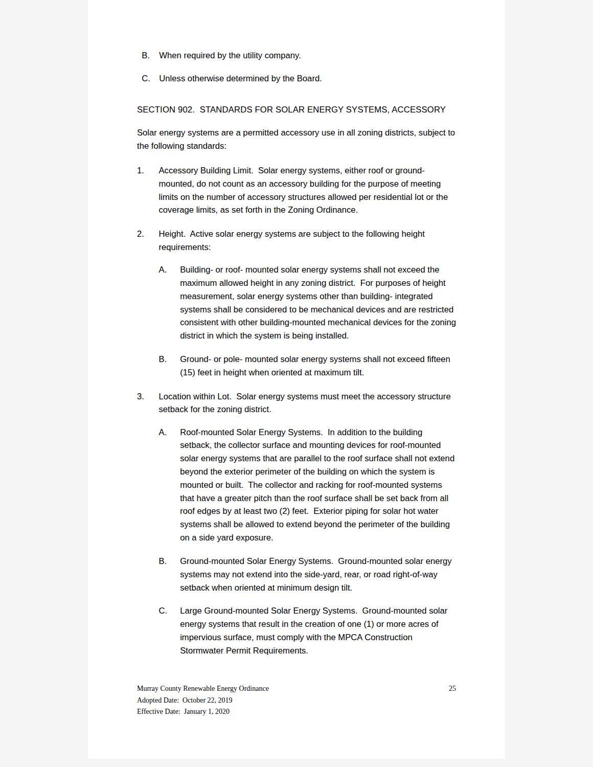B. When required by the utility company.
C. Unless otherwise determined by the Board.
SECTION 902. STANDARDS FOR SOLAR ENERGY SYSTEMS, ACCESSORY
Solar energy systems are a permitted accessory use in all zoning districts, subject to the following standards:
Accessory Building Limit. Solar energy systems, either roof or ground-mounted, do not count as an accessory building for the purpose of meeting limits on the number of accessory structures allowed per residential lot or the coverage limits, as set forth in the Zoning Ordinance.
Height. Active solar energy systems are subject to the following height requirements:
Building- or roof- mounted solar energy systems shall not exceed the maximum allowed height in any zoning district. For purposes of height measurement, solar energy systems other than building- integrated systems shall be considered to be mechanical devices and are restricted consistent with other building-mounted mechanical devices for the zoning district in which the system is being installed.
Ground- or pole- mounted solar energy systems shall not exceed fifteen (15) feet in height when oriented at maximum tilt.
Location within Lot. Solar energy systems must meet the accessory structure setback for the zoning district.
Roof-mounted Solar Energy Systems. In addition to the building setback, the collector surface and mounting devices for roof-mounted solar energy systems that are parallel to the roof surface shall not extend beyond the exterior perimeter of the building on which the system is mounted or built. The collector and racking for roof-mounted systems that have a greater pitch than the roof surface shall be set back from all roof edges by at least two (2) feet. Exterior piping for solar hot water systems shall be allowed to extend beyond the perimeter of the building on a side yard exposure.
Ground-mounted Solar Energy Systems. Ground-mounted solar energy systems may not extend into the side-yard, rear, or road right-of-way setback when oriented at minimum design tilt.
Large Ground-mounted Solar Energy Systems. Ground-mounted solar energy systems that result in the creation of one (1) or more acres of impervious surface, must comply with the MPCA Construction Stormwater Permit Requirements.
Murray County Renewable Energy Ordinance
25
Adopted Date: October 22, 2019
Effective Date: January 1, 2020